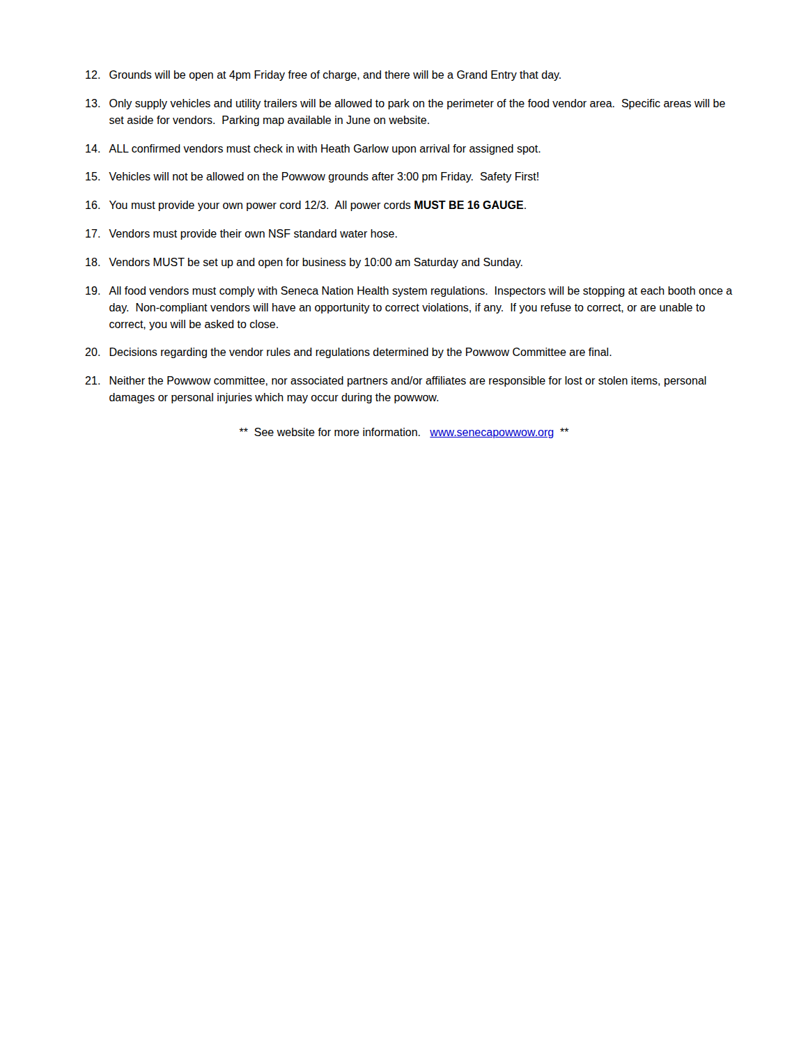Grounds will be open at 4pm Friday free of charge, and there will be a Grand Entry that day.
Only supply vehicles and utility trailers will be allowed to park on the perimeter of the food vendor area. Specific areas will be set aside for vendors. Parking map available in June on website.
ALL confirmed vendors must check in with Heath Garlow upon arrival for assigned spot.
Vehicles will not be allowed on the Powwow grounds after 3:00 pm Friday. Safety First!
You must provide your own power cord 12/3. All power cords MUST BE 16 GAUGE.
Vendors must provide their own NSF standard water hose.
Vendors MUST be set up and open for business by 10:00 am Saturday and Sunday.
All food vendors must comply with Seneca Nation Health system regulations. Inspectors will be stopping at each booth once a day. Non-compliant vendors will have an opportunity to correct violations, if any. If you refuse to correct, or are unable to correct, you will be asked to close.
Decisions regarding the vendor rules and regulations determined by the Powwow Committee are final.
Neither the Powwow committee, nor associated partners and/or affiliates are responsible for lost or stolen items, personal damages or personal injuries which may occur during the powwow.
** See website for more information. www.senecapowwow.org **